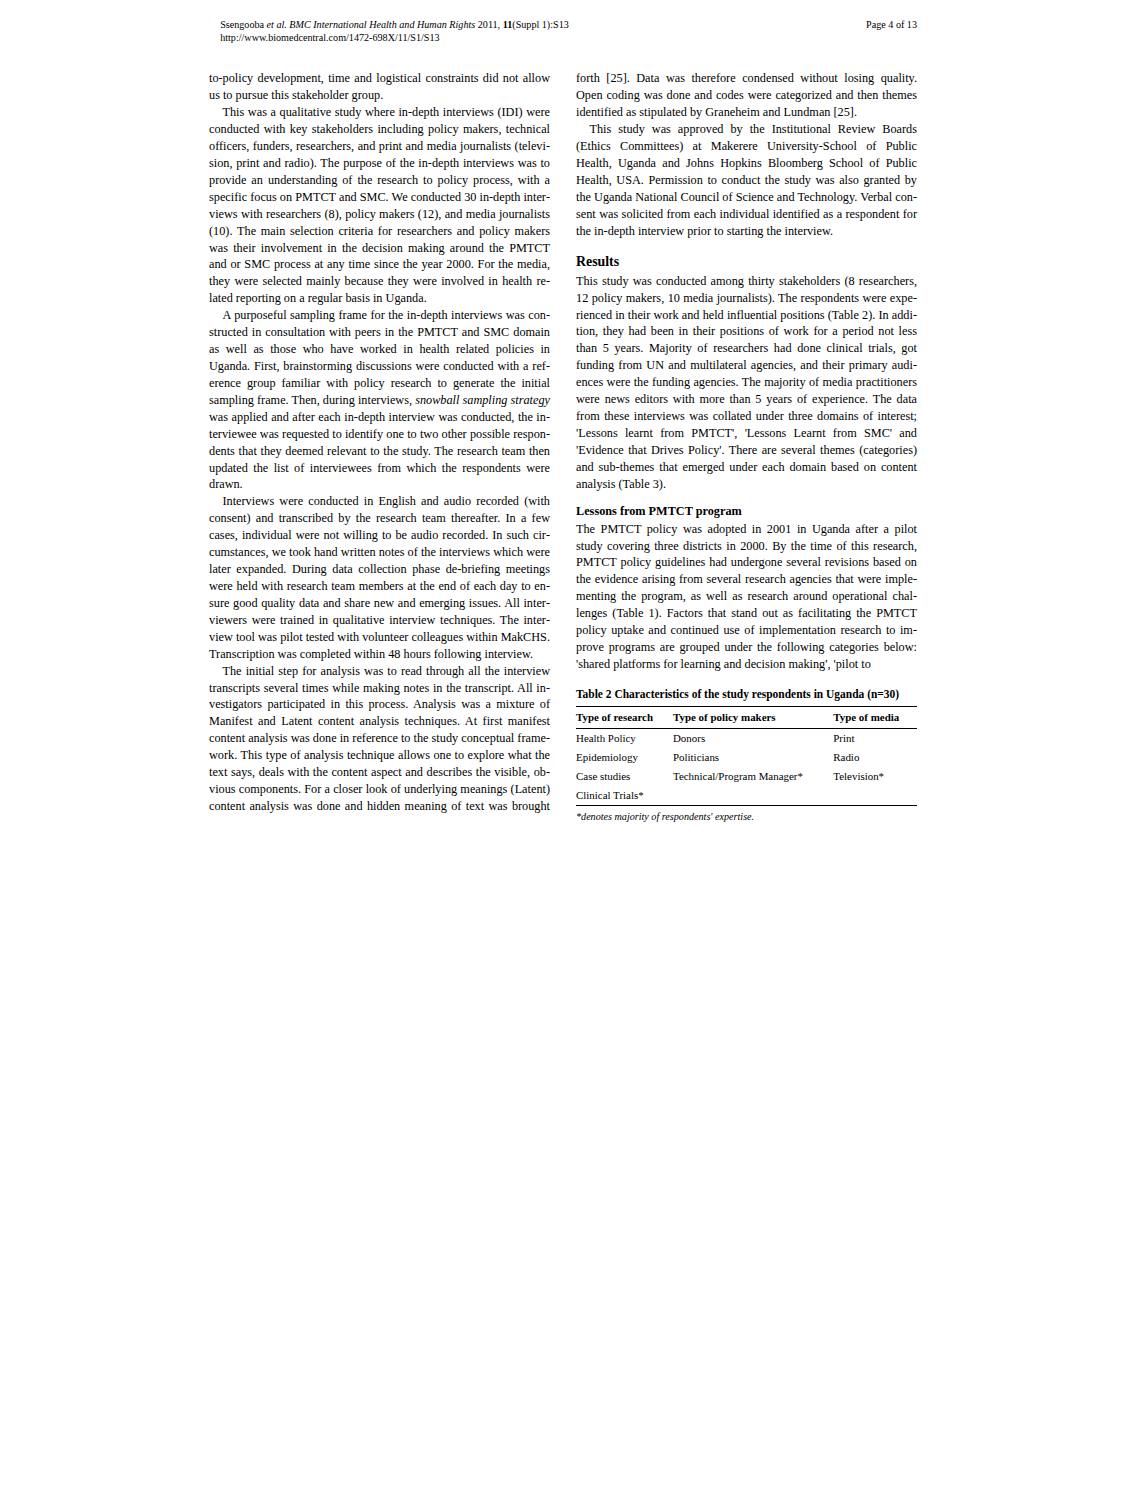Ssengooba et al. BMC International Health and Human Rights 2011, 11(Suppl 1):S13
http://www.biomedcentral.com/1472-698X/11/S1/S13
Page 4 of 13
to-policy development, time and logistical constraints did not allow us to pursue this stakeholder group.
This was a qualitative study where in-depth interviews (IDI) were conducted with key stakeholders including policy makers, technical officers, funders, researchers, and print and media journalists (television, print and radio). The purpose of the in-depth interviews was to provide an understanding of the research to policy process, with a specific focus on PMTCT and SMC. We conducted 30 in-depth interviews with researchers (8), policy makers (12), and media journalists (10). The main selection criteria for researchers and policy makers was their involvement in the decision making around the PMTCT and or SMC process at any time since the year 2000. For the media, they were selected mainly because they were involved in health related reporting on a regular basis in Uganda.
A purposeful sampling frame for the in-depth interviews was constructed in consultation with peers in the PMTCT and SMC domain as well as those who have worked in health related policies in Uganda. First, brainstorming discussions were conducted with a reference group familiar with policy research to generate the initial sampling frame. Then, during interviews, snowball sampling strategy was applied and after each in-depth interview was conducted, the interviewee was requested to identify one to two other possible respondents that they deemed relevant to the study. The research team then updated the list of interviewees from which the respondents were drawn.
Interviews were conducted in English and audio recorded (with consent) and transcribed by the research team thereafter. In a few cases, individual were not willing to be audio recorded. In such circumstances, we took hand written notes of the interviews which were later expanded. During data collection phase de-briefing meetings were held with research team members at the end of each day to ensure good quality data and share new and emerging issues. All interviewers were trained in qualitative interview techniques. The interview tool was pilot tested with volunteer colleagues within MakCHS. Transcription was completed within 48 hours following interview.
The initial step for analysis was to read through all the interview transcripts several times while making notes in the transcript. All investigators participated in this process. Analysis was a mixture of Manifest and Latent content analysis techniques. At first manifest content analysis was done in reference to the study conceptual framework. This type of analysis technique allows one to explore what the text says, deals with the content aspect and describes the visible, obvious components. For a closer look of underlying meanings (Latent) content analysis was done and hidden meaning of text was brought forth [25]. Data was therefore condensed without losing quality. Open coding was done and codes were categorized and then themes identified as stipulated by Graneheim and Lundman [25].
This study was approved by the Institutional Review Boards (Ethics Committees) at Makerere University-School of Public Health, Uganda and Johns Hopkins Bloomberg School of Public Health, USA. Permission to conduct the study was also granted by the Uganda National Council of Science and Technology. Verbal consent was solicited from each individual identified as a respondent for the in-depth interview prior to starting the interview.
Results
This study was conducted among thirty stakeholders (8 researchers, 12 policy makers, 10 media journalists). The respondents were experienced in their work and held influential positions (Table 2). In addition, they had been in their positions of work for a period not less than 5 years. Majority of researchers had done clinical trials, got funding from UN and multilateral agencies, and their primary audiences were the funding agencies. The majority of media practitioners were news editors with more than 5 years of experience. The data from these interviews was collated under three domains of interest; 'Lessons learnt from PMTCT', 'Lessons Learnt from SMC' and 'Evidence that Drives Policy'. There are several themes (categories) and sub-themes that emerged under each domain based on content analysis (Table 3).
Lessons from PMTCT program
The PMTCT policy was adopted in 2001 in Uganda after a pilot study covering three districts in 2000. By the time of this research, PMTCT policy guidelines had undergone several revisions based on the evidence arising from several research agencies that were implementing the program, as well as research around operational challenges (Table 1). Factors that stand out as facilitating the PMTCT policy uptake and continued use of implementation research to improve programs are grouped under the following categories below: 'shared platforms for learning and decision making', 'pilot to
Table 2 Characteristics of the study respondents in Uganda (n=30)
| Type of research | Type of policy makers | Type of media |
| --- | --- | --- |
| Health Policy | Donors | Print |
| Epidemiology | Politicians | Radio |
| Case studies | Technical/Program Manager* | Television* |
| Clinical Trials* | | |
*denotes majority of respondents' expertise.